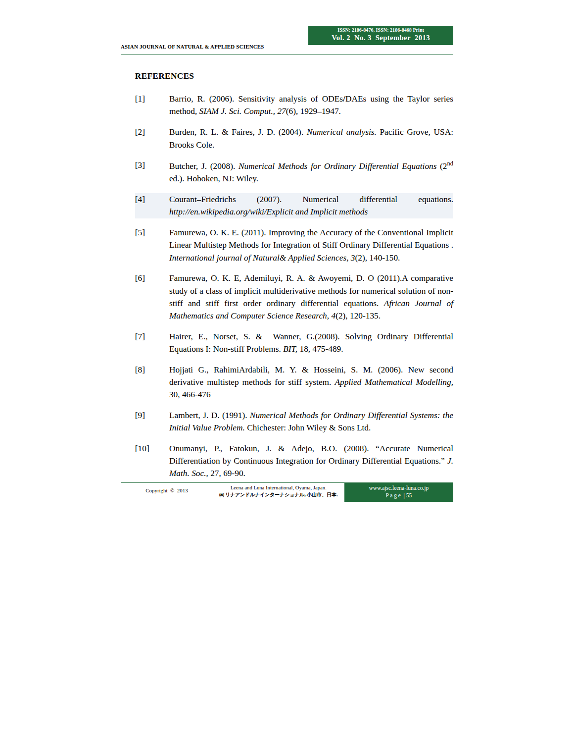Asian Journal of Natural & Applied Sciences
ISSN: 2186-8476, ISSN: 2186-8468 Print
Vol. 2 No. 3 September 2013
REFERENCES
[1] Barrio, R. (2006). Sensitivity analysis of ODEs/DAEs using the Taylor series method, SIAM J. Sci. Comput., 27(6), 1929–1947.
[2] Burden, R. L. & Faires, J. D. (2004). Numerical analysis. Pacific Grove, USA: Brooks Cole.
[3] Butcher, J. (2008). Numerical Methods for Ordinary Differential Equations (2nd ed.). Hoboken, NJ: Wiley.
[4] Courant–Friedrichs (2007). Numerical differential equations. http://en.wikipedia.org/wiki/Explicit and Implicit methods
[5] Famurewa, O. K. E. (2011). Improving the Accuracy of the Conventional Implicit Linear Multistep Methods for Integration of Stiff Ordinary Differential Equations . International journal of Natural& Applied Sciences, 3(2), 140-150.
[6] Famurewa, O. K. E, Ademiluyi, R. A. & Awoyemi, D. O (2011).A comparative study of a class of implicit multiderivative methods for numerical solution of non-stiff and stiff first order ordinary differential equations. African Journal of Mathematics and Computer Science Research, 4(2), 120-135.
[7] Hairer, E., Norset, S. & Wanner, G.(2008). Solving Ordinary Differential Equations I: Non-stiff Problems. BIT, 18, 475-489.
[8] Hojjati G., RahimiArdabili, M. Y. & Hosseini, S. M. (2006). New second derivative multistep methods for stiff system. Applied Mathematical Modelling, 30, 466-476
[9] Lambert, J. D. (1991). Numerical Methods for Ordinary Differential Systems: the Initial Value Problem. Chichester: John Wiley & Sons Ltd.
[10] Onumanyi, P., Fatokun, J. & Adejo, B.O. (2008). “Accurate Numerical Differentiation by Continuous Integration for Ordinary Differential Equations.” J. Math. Soc., 27, 69-90.
| Copyright © 2013 | Leena and Luna International, Oyama, Japan. ㈱ リナアンドルナインターナショナル, 小山市、日本. | www.ajsc.leena-luna.co.jp P a g e / 55 |